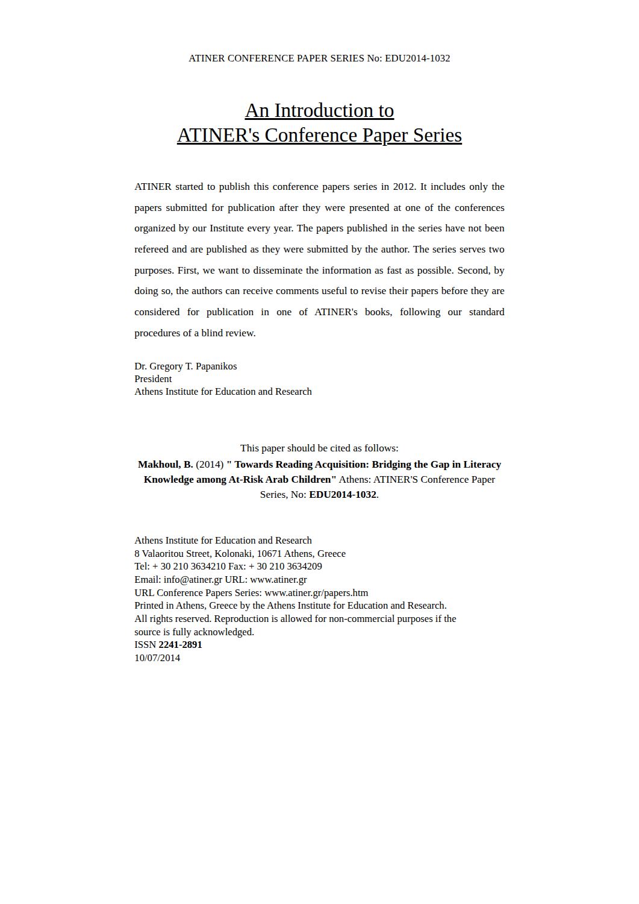ATINER CONFERENCE PAPER SERIES No: EDU2014-1032
An Introduction to ATINER's Conference Paper Series
ATINER started to publish this conference papers series in 2012. It includes only the papers submitted for publication after they were presented at one of the conferences organized by our Institute every year. The papers published in the series have not been refereed and are published as they were submitted by the author. The series serves two purposes. First, we want to disseminate the information as fast as possible. Second, by doing so, the authors can receive comments useful to revise their papers before they are considered for publication in one of ATINER's books, following our standard procedures of a blind review.
Dr. Gregory T. Papanikos
President
Athens Institute for Education and Research
This paper should be cited as follows:
Makhoul, B. (2014) " Towards Reading Acquisition: Bridging the Gap in Literacy Knowledge among At-Risk Arab Children" Athens: ATINER'S Conference Paper Series, No: EDU2014-1032.
Athens Institute for Education and Research
8 Valaoritou Street, Kolonaki, 10671 Athens, Greece
Tel: + 30 210 3634210 Fax: + 30 210 3634209
Email: info@atiner.gr URL: www.atiner.gr
URL Conference Papers Series: www.atiner.gr/papers.htm
Printed in Athens, Greece by the Athens Institute for Education and Research.
All rights reserved. Reproduction is allowed for non-commercial purposes if the
source is fully acknowledged.
ISSN 2241-2891
10/07/2014